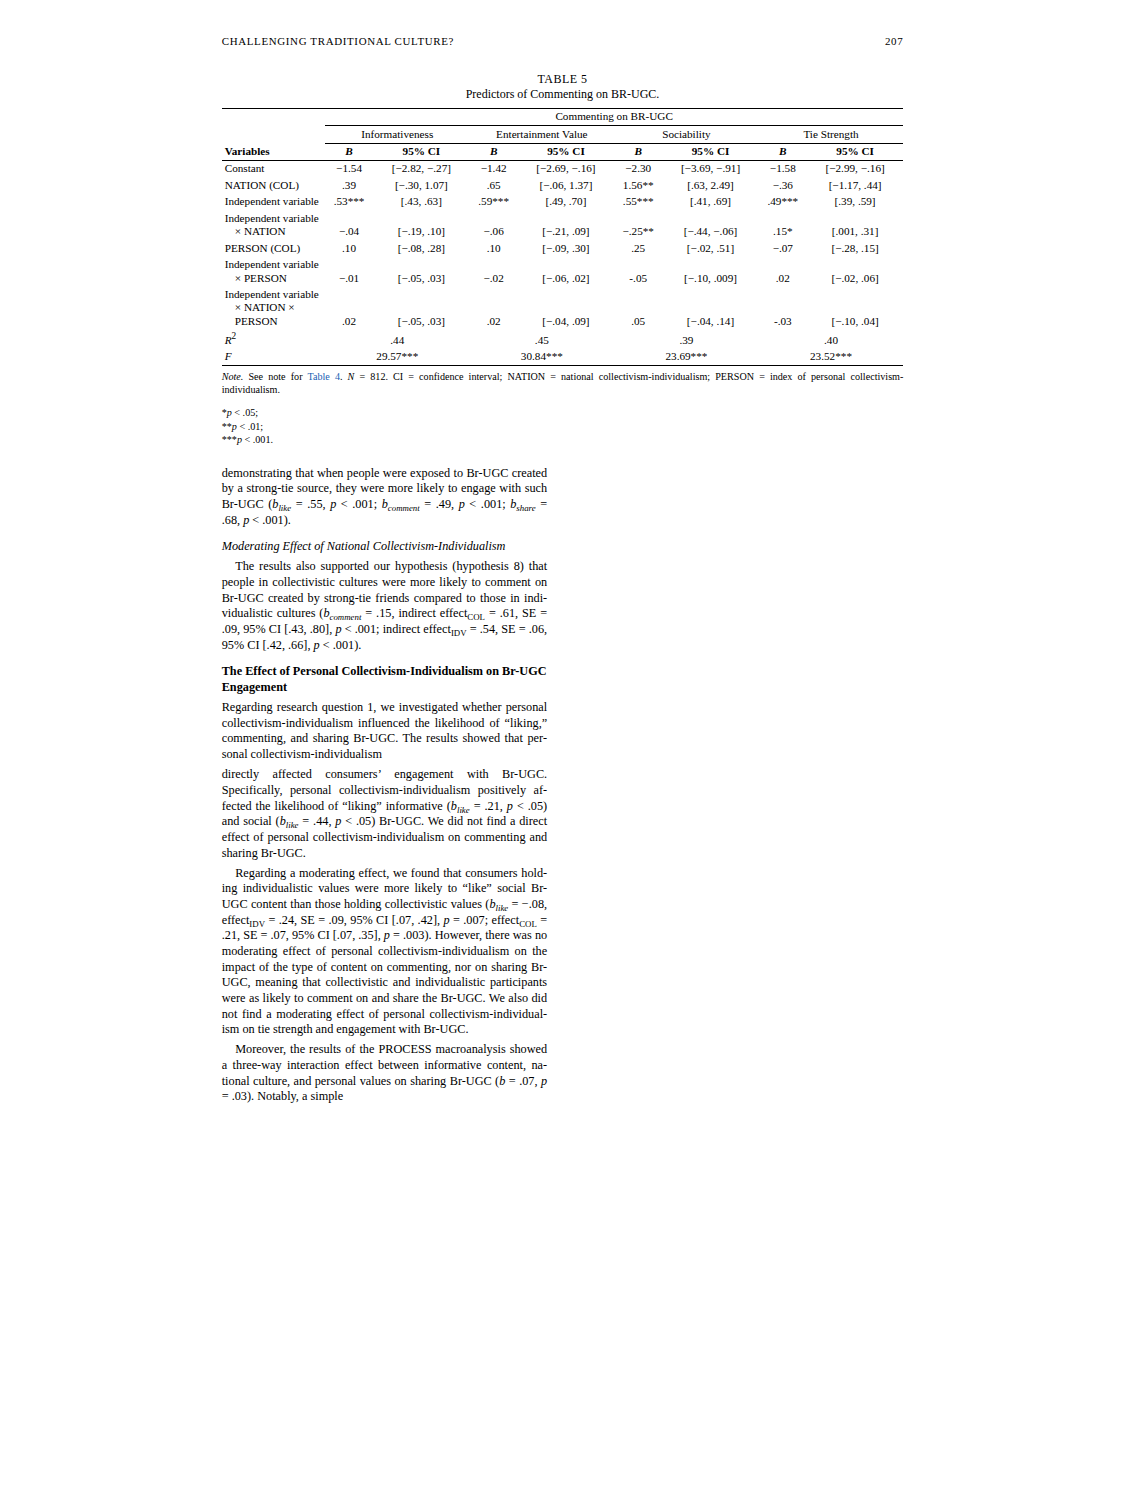Challenging Traditional Culture? 207
TABLE 5
Predictors of Commenting on BR-UGC.
| | Commenting on BR-UGC |
| --- | --- |
| | Informativeness | Entertainment Value | Sociability | Tie Strength |
| Variables | B | 95% CI | B | 95% CI | B | 95% CI | B | 95% CI |
| Constant | −1.54 | [−2.82, −.27] | −1.42 | [−2.69, −.16] | −2.30 | [−3.69, −.91] | −1.58 | [−2.99, −.16] |
| NATION (COL) | .39 | [−.30, 1.07] | .65 | [−.06, 1.37] | 1.56** | [.63, 2.49] | −.36 | [−1.17, .44] |
| Independent variable | .53*** | [.43, .63] | .59*** | [.49, .70] | .55*** | [.41, .69] | .49*** | [.39, .59] |
| Independent variable × NATION | −.04 | [−.19, .10] | −.06 | [−.21, .09] | −.25** | [−.44, −.06] | .15* | [.001, .31] |
| PERSON (COL) | .10 | [−.08, .28] | .10 | [−.09, .30] | .25 | [−.02, .51] | −.07 | [−.28, .15] |
| Independent variable × PERSON | −.01 | [−.05, .03] | −.02 | [−.06, .02] | -.05 | [−.10, .009] | .02 | [−.02, .06] |
| Independent variable × NATION × PERSON | .02 | [−.05, .03] | .02 | [−.04, .09] | .05 | [−.04, .14] | -.03 | [−.10, .04] |
| R 2 | .44 | .45 | .39 | .40 |
| F | 29.57*** | 30.84*** | 23.69*** | 23.52*** |
Note. See note for Table 4. N = 812. CI = confidence interval; NATION = national collectivism-individualism; PERSON = index of personal collectivism-individualism.
*p < .05;
**p < .01;
***p < .001.
demonstrating that when people were exposed to Br-UGC created by a strong-tie source, they were more likely to engage with such Br-UGC (blike = .55, p < .001; bcomment = .49, p < .001; bshare = .68, p < .001).
Moderating Effect of National Collectivism-Individualism
The results also supported our hypothesis (hypothesis 8) that people in collectivistic cultures were more likely to comment on Br-UGC created by strong-tie friends compared to those in individualistic cultures (bcomment = .15, indirect effectCOL = .61, SE = .09, 95% CI [.43, .80], p < .001; indirect effectIDV = .54, SE = .06, 95% CI [.42, .66], p < .001).
The Effect of Personal Collectivism-Individualism on Br-UGC Engagement
Regarding research question 1, we investigated whether personal collectivism-individualism influenced the likelihood of “liking,” commenting, and sharing Br-UGC. The results showed that personal collectivism-individualism
directly affected consumers’ engagement with Br-UGC. Specifically, personal collectivism-individualism positively affected the likelihood of “liking” informative (blike = .21, p < .05) and social (blike = .44, p < .05) Br-UGC. We did not find a direct effect of personal collectivism-individualism on commenting and sharing Br-UGC.
Regarding a moderating effect, we found that consumers holding individualistic values were more likely to “like” social Br-UGC content than those holding collectivistic values (blike = −.08, effectIDV = .24, SE = .09, 95% CI [.07, .42], p = .007; effectCOL = .21, SE = .07, 95% CI [.07, .35], p = .003). However, there was no moderating effect of personal collectivism-individualism on the impact of the type of content on commenting, nor on sharing Br-UGC, meaning that collectivistic and individualistic participants were as likely to comment on and share the Br-UGC. We also did not find a moderating effect of personal collectivism-individualism on tie strength and engagement with Br-UGC.
Moreover, the results of the PROCESS macroanalysis showed a three-way interaction effect between informative content, national culture, and personal values on sharing Br-UGC (b = .07, p = .03). Notably, a simple